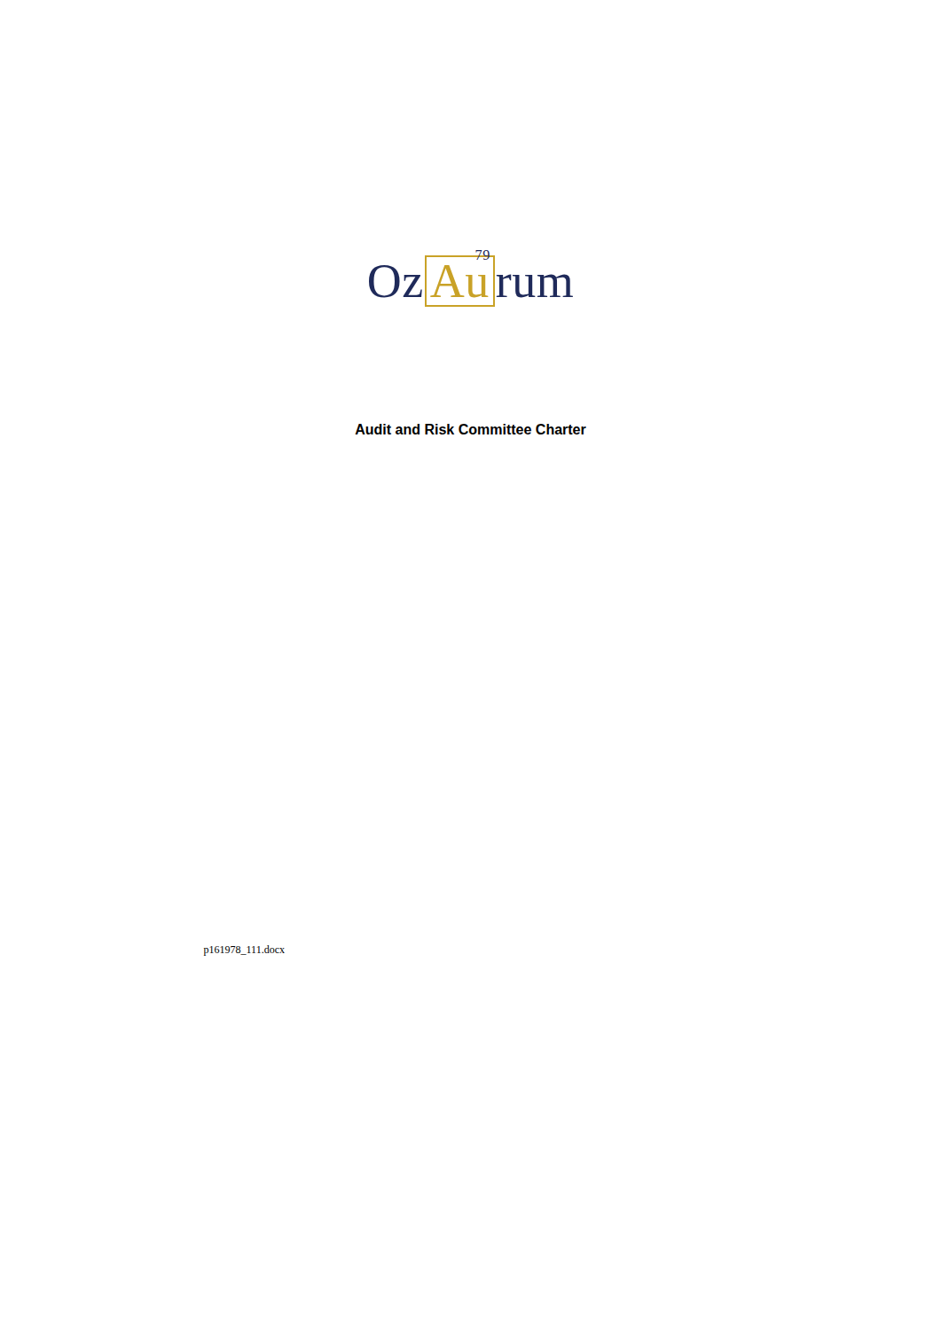Oz79 Aurum
Audit and Risk Committee Charter
p161978_111.docx